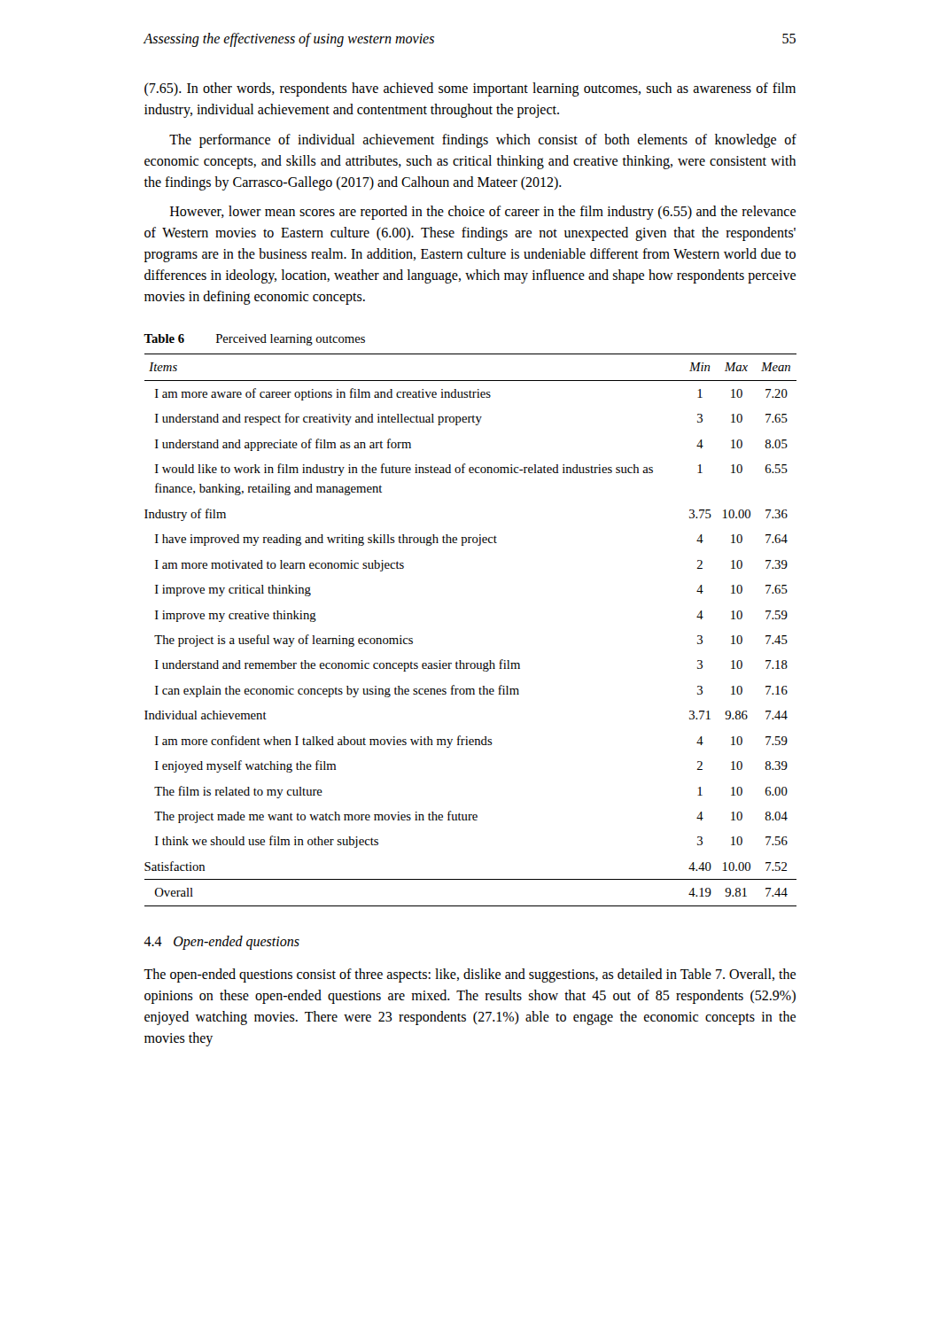Assessing the effectiveness of using western movies 55
(7.65). In other words, respondents have achieved some important learning outcomes, such as awareness of film industry, individual achievement and contentment throughout the project.
The performance of individual achievement findings which consist of both elements of knowledge of economic concepts, and skills and attributes, such as critical thinking and creative thinking, were consistent with the findings by Carrasco-Gallego (2017) and Calhoun and Mateer (2012).
However, lower mean scores are reported in the choice of career in the film industry (6.55) and the relevance of Western movies to Eastern culture (6.00). These findings are not unexpected given that the respondents' programs are in the business realm. In addition, Eastern culture is undeniable different from Western world due to differences in ideology, location, weather and language, which may influence and shape how respondents perceive movies in defining economic concepts.
Table 6 Perceived learning outcomes
| Items | Min | Max | Mean |
| --- | --- | --- | --- |
| I am more aware of career options in film and creative industries | 1 | 10 | 7.20 |
| I understand and respect for creativity and intellectual property | 3 | 10 | 7.65 |
| I understand and appreciate of film as an art form | 4 | 10 | 8.05 |
| I would like to work in film industry in the future instead of economic-related industries such as finance, banking, retailing and management | 1 | 10 | 6.55 |
| Industry of film | 3.75 | 10.00 | 7.36 |
| I have improved my reading and writing skills through the project | 4 | 10 | 7.64 |
| I am more motivated to learn economic subjects | 2 | 10 | 7.39 |
| I improve my critical thinking | 4 | 10 | 7.65 |
| I improve my creative thinking | 4 | 10 | 7.59 |
| The project is a useful way of learning economics | 3 | 10 | 7.45 |
| I understand and remember the economic concepts easier through film | 3 | 10 | 7.18 |
| I can explain the economic concepts by using the scenes from the film | 3 | 10 | 7.16 |
| Individual achievement | 3.71 | 9.86 | 7.44 |
| I am more confident when I talked about movies with my friends | 4 | 10 | 7.59 |
| I enjoyed myself watching the film | 2 | 10 | 8.39 |
| The film is related to my culture | 1 | 10 | 6.00 |
| The project made me want to watch more movies in the future | 4 | 10 | 8.04 |
| I think we should use film in other subjects | 3 | 10 | 7.56 |
| Satisfaction | 4.40 | 10.00 | 7.52 |
| Overall | 4.19 | 9.81 | 7.44 |
4.4 Open-ended questions
The open-ended questions consist of three aspects: like, dislike and suggestions, as detailed in Table 7. Overall, the opinions on these open-ended questions are mixed. The results show that 45 out of 85 respondents (52.9%) enjoyed watching movies. There were 23 respondents (27.1%) able to engage the economic concepts in the movies they